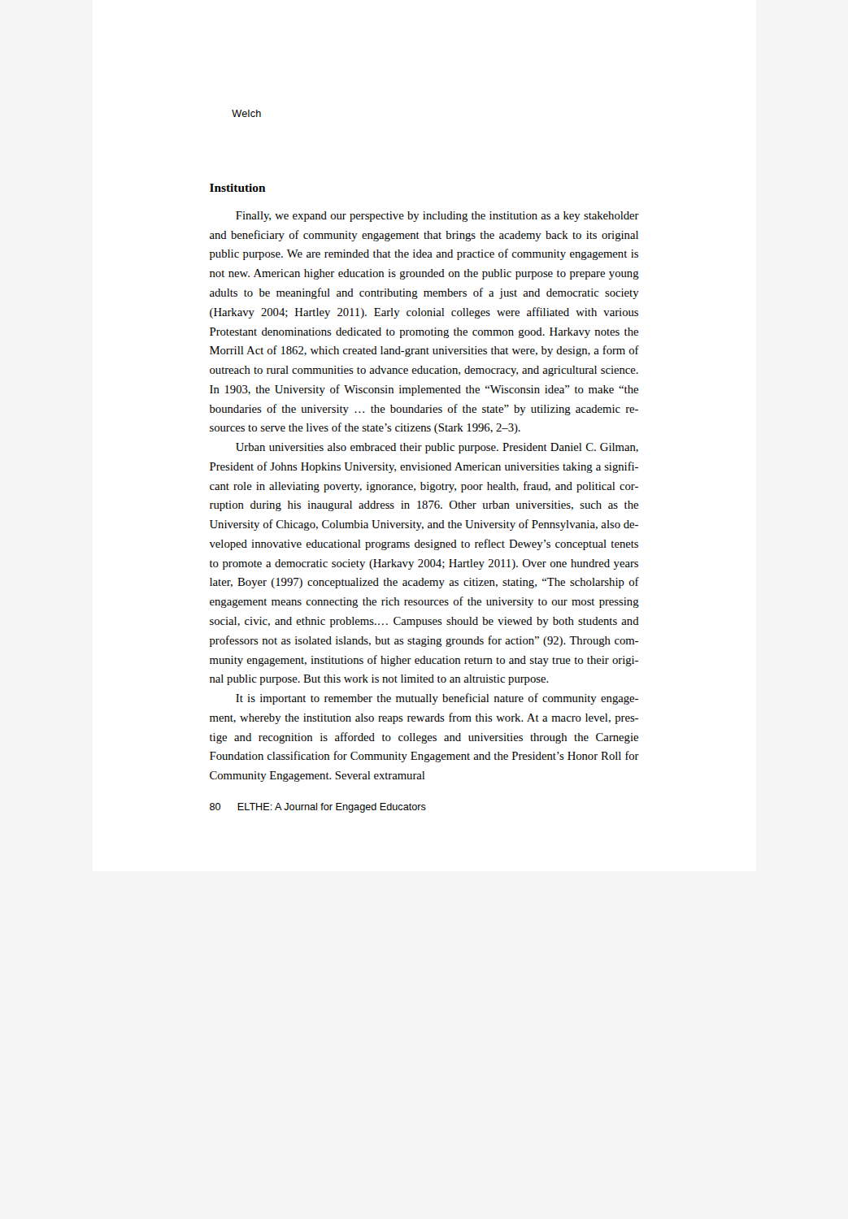Welch
Institution
Finally, we expand our perspective by including the institution as a key stakeholder and beneficiary of community engagement that brings the academy back to its original public purpose. We are reminded that the idea and practice of community engagement is not new. American higher education is grounded on the public purpose to prepare young adults to be meaningful and contributing members of a just and democratic society (Harkavy 2004; Hartley 2011). Early colonial colleges were affiliated with various Protestant denominations dedicated to promoting the common good. Harkavy notes the Morrill Act of 1862, which created land-grant universities that were, by design, a form of outreach to rural communities to advance education, democracy, and agricultural science. In 1903, the University of Wisconsin implemented the “Wisconsin idea” to make “the boundaries of the university … the boundaries of the state” by utilizing academic resources to serve the lives of the state’s citizens (Stark 1996, 2–3).
Urban universities also embraced their public purpose. President Daniel C. Gilman, President of Johns Hopkins University, envisioned American universities taking a significant role in alleviating poverty, ignorance, bigotry, poor health, fraud, and political corruption during his inaugural address in 1876. Other urban universities, such as the University of Chicago, Columbia University, and the University of Pennsylvania, also developed innovative educational programs designed to reflect Dewey’s conceptual tenets to promote a democratic society (Harkavy 2004; Hartley 2011). Over one hundred years later, Boyer (1997) conceptualized the academy as citizen, stating, “The scholarship of engagement means connecting the rich resources of the university to our most pressing social, civic, and ethnic problems.… Campuses should be viewed by both students and professors not as isolated islands, but as staging grounds for action” (92). Through community engagement, institutions of higher education return to and stay true to their original public purpose. But this work is not limited to an altruistic purpose.
It is important to remember the mutually beneficial nature of community engagement, whereby the institution also reaps rewards from this work. At a macro level, prestige and recognition is afforded to colleges and universities through the Carnegie Foundation classification for Community Engagement and the President’s Honor Roll for Community Engagement. Several extramural
80 ELTHE: A Journal for Engaged Educators